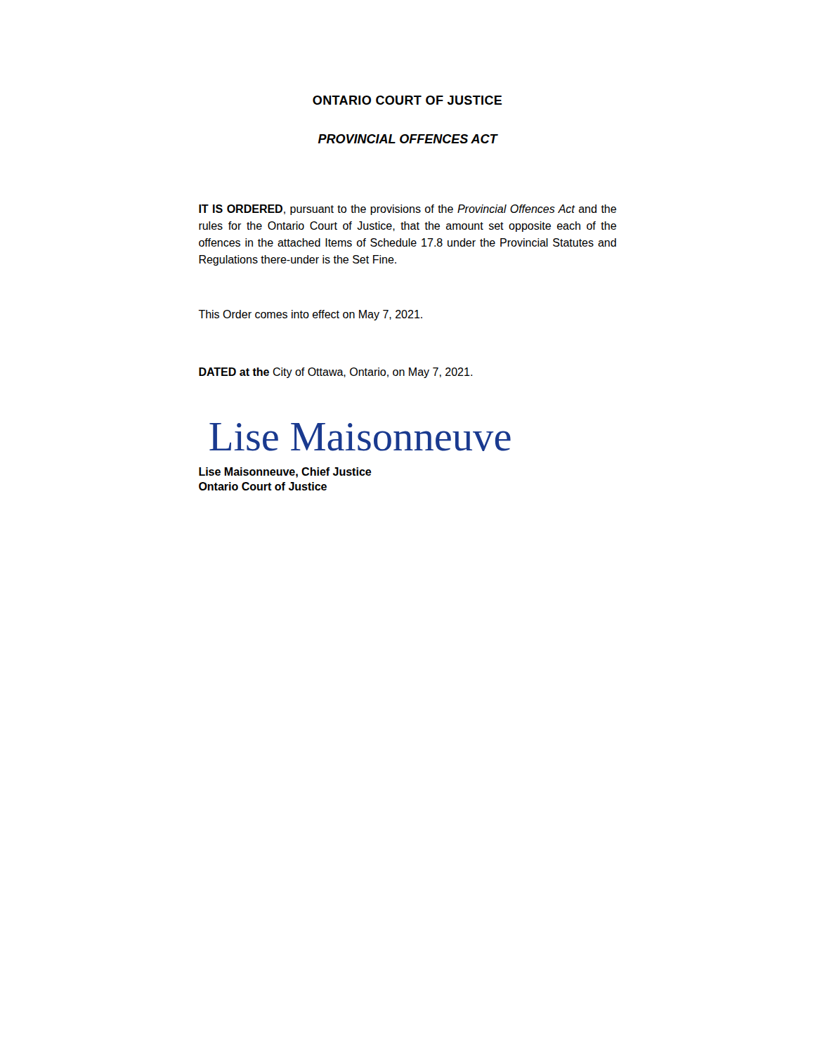ONTARIO COURT OF JUSTICE
PROVINCIAL OFFENCES ACT
IT IS ORDERED, pursuant to the provisions of the Provincial Offences Act and the rules for the Ontario Court of Justice, that the amount set opposite each of the offences in the attached Items of Schedule 17.8 under the Provincial Statutes and Regulations there-under is the Set Fine.
This Order comes into effect on May 7, 2021.
DATED at the City of Ottawa, Ontario, on May 7, 2021.
Lise Maisonneuve
Lise Maisonneuve, Chief Justice
Ontario Court of Justice